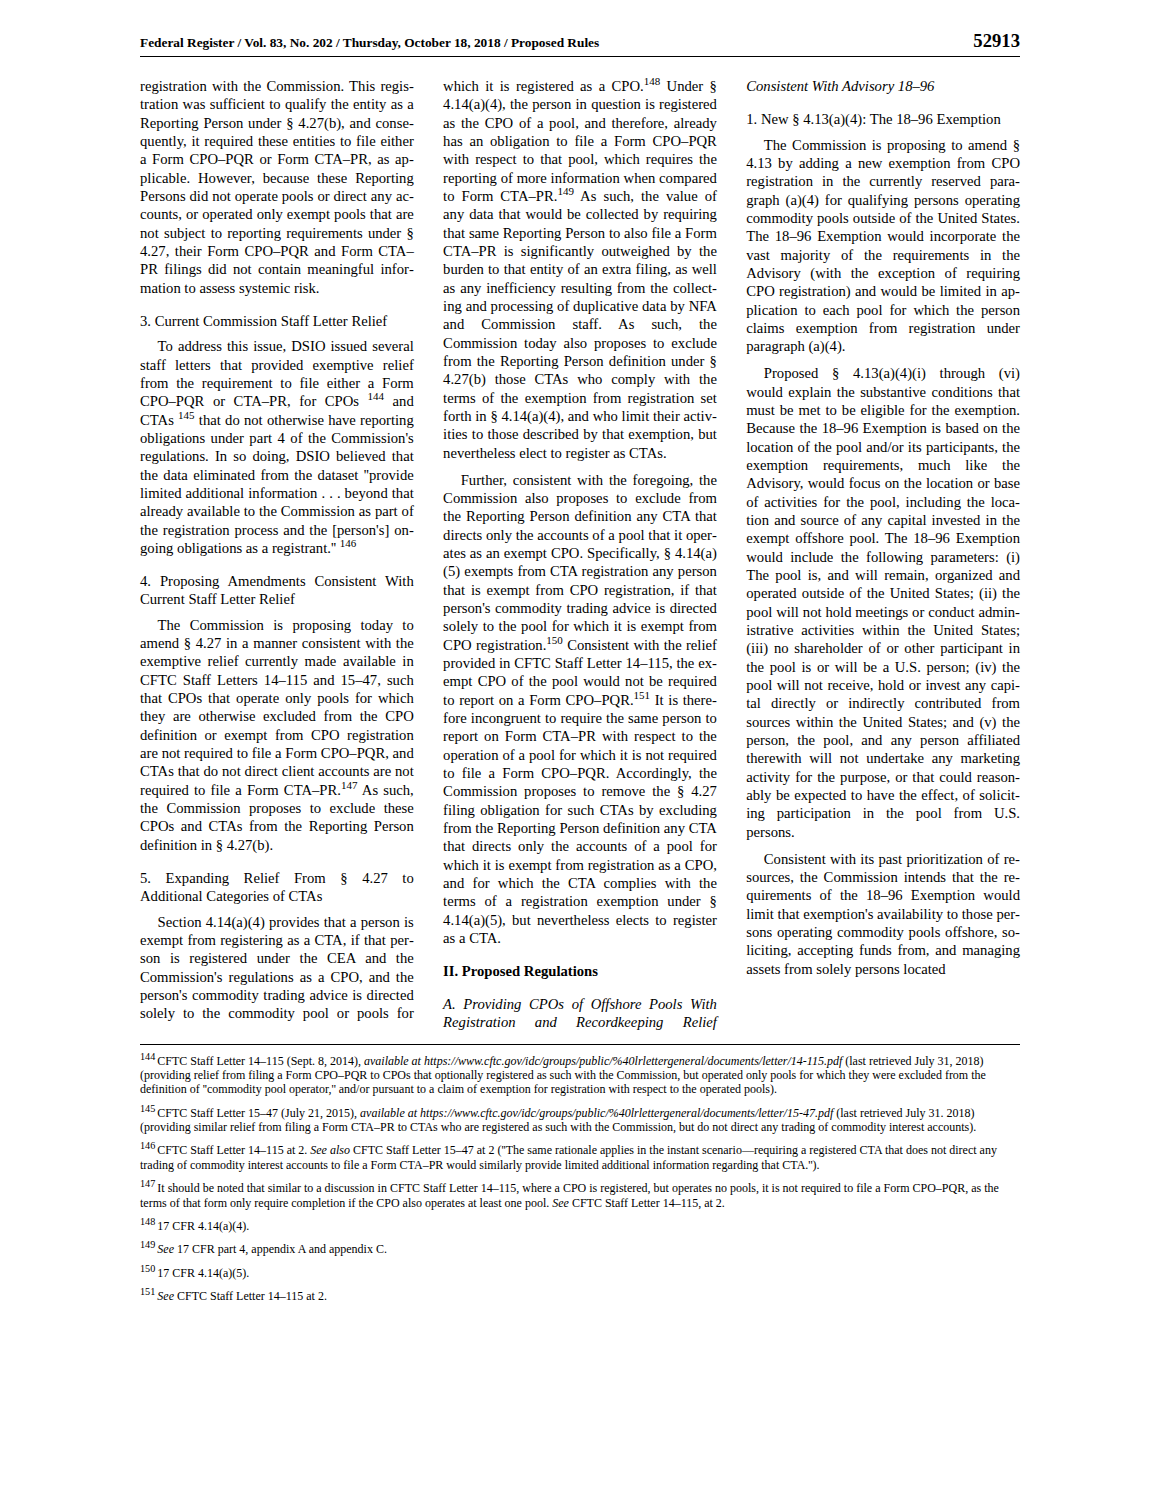Federal Register / Vol. 83, No. 202 / Thursday, October 18, 2018 / Proposed Rules
52913
registration with the Commission. This registration was sufficient to qualify the entity as a Reporting Person under § 4.27(b), and consequently, it required these entities to file either a Form CPO–PQR or Form CTA–PR, as applicable. However, because these Reporting Persons did not operate pools or direct any accounts, or operated only exempt pools that are not subject to reporting requirements under § 4.27, their Form CPO–PQR and Form CTA–PR filings did not contain meaningful information to assess systemic risk.
3. Current Commission Staff Letter Relief
To address this issue, DSIO issued several staff letters that provided exemptive relief from the requirement to file either a Form CPO–PQR or CTA–PR, for CPOs 144 and CTAs 145 that do not otherwise have reporting obligations under part 4 of the Commission's regulations. In so doing, DSIO believed that the data eliminated from the dataset ''provide limited additional information . . . beyond that already available to the Commission as part of the registration process and the [person's] ongoing obligations as a registrant.'' 146
4. Proposing Amendments Consistent With Current Staff Letter Relief
The Commission is proposing today to amend § 4.27 in a manner consistent with the exemptive relief currently made available in CFTC Staff Letters 14–115 and 15–47, such that CPOs that operate only pools for which they are otherwise excluded from the CPO definition or exempt from CPO registration are not required to file a Form CPO–PQR, and CTAs that do not direct client accounts are not required to file a Form CTA–PR.147 As such, the Commission proposes to exclude these CPOs and CTAs from the Reporting Person definition in § 4.27(b).
5. Expanding Relief From § 4.27 to Additional Categories of CTAs
Section 4.14(a)(4) provides that a person is exempt from registering as a CTA, if that person is registered under the CEA and the Commission's regulations as a CPO, and the person's commodity trading advice is directed solely to the commodity pool or pools for which it is registered as a CPO.148 Under § 4.14(a)(4), the person in question is registered as the CPO of a pool, and therefore, already has an obligation to file a Form CPO–PQR with respect to that pool, which requires the reporting of more information when compared to Form CTA–PR.149 As such, the value of any data that would be collected by requiring that same Reporting Person to also file a Form CTA–PR is significantly outweighed by the burden to that entity of an extra filing, as well as any inefficiency resulting from the collecting and processing of duplicative data by NFA and Commission staff. As such, the Commission today also proposes to exclude from the Reporting Person definition under § 4.27(b) those CTAs who comply with the terms of the exemption from registration set forth in § 4.14(a)(4), and who limit their activities to those described by that exemption, but nevertheless elect to register as CTAs.
Further, consistent with the foregoing, the Commission also proposes to exclude from the Reporting Person definition any CTA that directs only the accounts of a pool that it operates as an exempt CPO. Specifically, § 4.14(a)(5) exempts from CTA registration any person that is exempt from CPO registration, if that person's commodity trading advice is directed solely to the pool for which it is exempt from CPO registration.150 Consistent with the relief provided in CFTC Staff Letter 14–115, the exempt CPO of the pool would not be required to report on a Form CPO–PQR.151 It is therefore incongruent to require the same person to report on Form CTA–PR with respect to the operation of a pool for which it is not required to file a Form CPO–PQR. Accordingly, the Commission proposes to remove the § 4.27 filing obligation for such CTAs by excluding from the Reporting Person definition any CTA that directs only the accounts of a pool for which it is exempt from registration as a CPO, and for which the CTA complies with the terms of a registration exemption under § 4.14(a)(5), but nevertheless elects to register as a CTA.
II. Proposed Regulations
A. Providing CPOs of Offshore Pools With Registration and Recordkeeping Relief Consistent With Advisory 18–96
1. New § 4.13(a)(4): The 18–96 Exemption
The Commission is proposing to amend § 4.13 by adding a new exemption from CPO registration in the currently reserved paragraph (a)(4) for qualifying persons operating commodity pools outside of the United States. The 18–96 Exemption would incorporate the vast majority of the requirements in the Advisory (with the exception of requiring CPO registration) and would be limited in application to each pool for which the person claims exemption from registration under paragraph (a)(4).
Proposed § 4.13(a)(4)(i) through (vi) would explain the substantive conditions that must be met to be eligible for the exemption. Because the 18–96 Exemption is based on the location of the pool and/or its participants, the exemption requirements, much like the Advisory, would focus on the location or base of activities for the pool, including the location and source of any capital invested in the exempt offshore pool. The 18–96 Exemption would include the following parameters: (i) The pool is, and will remain, organized and operated outside of the United States; (ii) the pool will not hold meetings or conduct administrative activities within the United States; (iii) no shareholder of or other participant in the pool is or will be a U.S. person; (iv) the pool will not receive, hold or invest any capital directly or indirectly contributed from sources within the United States; and (v) the person, the pool, and any person affiliated therewith will not undertake any marketing activity for the purpose, or that could reasonably be expected to have the effect, of soliciting participation in the pool from U.S. persons.
Consistent with its past prioritization of resources, the Commission intends that the requirements of the 18–96 Exemption would limit that exemption's availability to those persons operating commodity pools offshore, soliciting, accepting funds from, and managing assets from solely persons located
144 CFTC Staff Letter 14–115 (Sept. 8, 2014), available at https://www.cftc.gov/idc/groups/public/%40lrlettergeneral/documents/letter/14-115.pdf (last retrieved July 31, 2018) (providing relief from filing a Form CPO–PQR to CPOs that optionally registered as such with the Commission, but operated only pools for which they were excluded from the definition of ''commodity pool operator,'' and/or pursuant to a claim of exemption for registration with respect to the operated pools).
145 CFTC Staff Letter 15–47 (July 21, 2015), available at https://www.cftc.gov/idc/groups/public/%40lrlettergeneral/documents/letter/15-47.pdf (last retrieved July 31. 2018) (providing similar relief from filing a Form CTA–PR to CTAs who are registered as such with the Commission, but do not direct any trading of commodity interest accounts).
146 CFTC Staff Letter 14–115 at 2. See also CFTC Staff Letter 15–47 at 2 (''The same rationale applies in the instant scenario—requiring a registered CTA that does not direct any trading of commodity interest accounts to file a Form CTA–PR would similarly provide limited additional information regarding that CTA.'').
147 It should be noted that similar to a discussion in CFTC Staff Letter 14–115, where a CPO is registered, but operates no pools, it is not required to file a Form CPO–PQR, as the terms of that form only require completion if the CPO also operates at least one pool. See CFTC Staff Letter 14–115, at 2.
14817 CFR 4.14(a)(4).
149 See 17 CFR part 4, appendix A and appendix C.
15017 CFR 4.14(a)(5).
151 See CFTC Staff Letter 14–115 at 2.